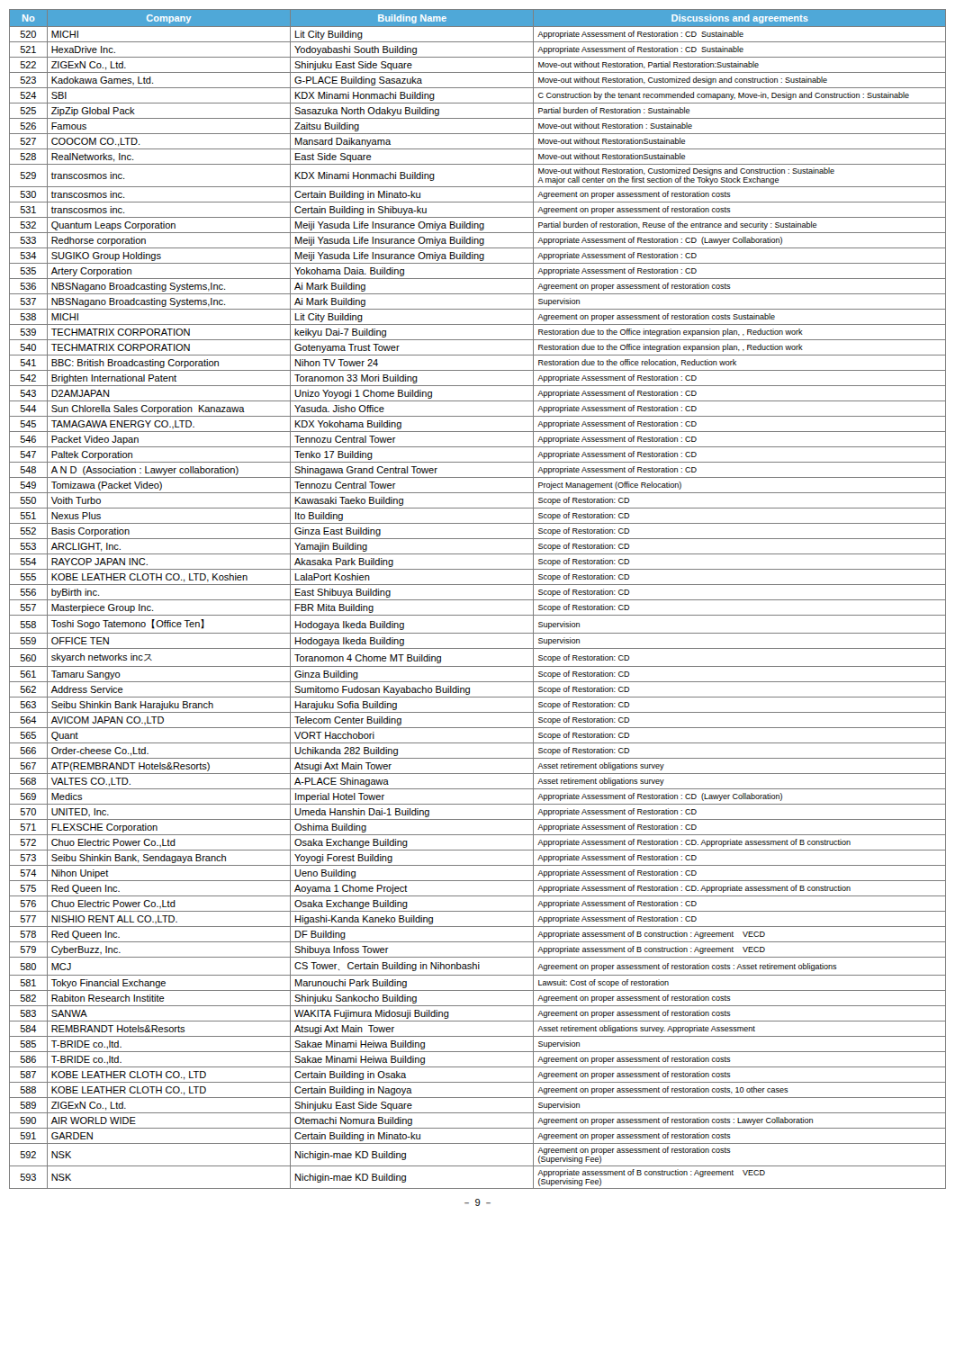| No | Company | Building Name | Discussions and agreements |
| --- | --- | --- | --- |
| 520 | MICHI | Lit City Building | Appropriate Assessment of Restoration : CD Sustainable |
| 521 | HexaDrive Inc. | Yodoyabashi South Building | Appropriate Assessment of Restoration : CD Sustainable |
| 522 | ZIGExN Co., Ltd. | Shinjuku East Side Square | Move-out without Restoration, Partial Restoration:Sustainable |
| 523 | Kadokawa Games, Ltd. | G-PLACE Building Sasazuka | Move-out without Restoration, Customized design and construction : Sustainable |
| 524 | SBI | KDX Minami Honmachi Building | C Construction by the tenant recommended comapany, Move-in, Design and Construction : Sustainable |
| 525 | ZipZip Global Pack | Sasazuka North Odakyu Building | Partial burden of Restoration : Sustainable |
| 526 | Famous | Zaitsu Building | Move-out without Restoration : Sustainable |
| 527 | COOCOM CO.,LTD. | Mansard Daikanyama | Move-out without RestorationSustainable |
| 528 | RealNetworks, Inc. | East Side Square | Move-out without RestorationSustainable |
| 529 | transcosmos inc. | KDX Minami Honmachi Building | Move-out without Restoration, Customized Designs and Construction : Sustainable A major call center on the first section of the Tokyo Stock Exchange |
| 530 | transcosmos inc. | Certain Building in Minato-ku | Agreement on proper assessment of restoration costs |
| 531 | transcosmos inc. | Certain Building in Shibuya-ku | Agreement on proper assessment of restoration costs |
| 532 | Quantum Leaps Corporation | Meiji Yasuda Life Insurance Omiya Building | Partial burden of restoration, Reuse of the entrance and security : Sustainable |
| 533 | Redhorse corporation | Meiji Yasuda Life Insurance Omiya Building | Appropriate Assessment of Restoration : CD (Lawyer Collaboration) |
| 534 | SUGIKO Group Holdings | Meiji Yasuda Life Insurance Omiya Building | Appropriate Assessment of Restoration : CD |
| 535 | Artery Corporation | Yokohama Daia. Building | Appropriate Assessment of Restoration : CD |
| 536 | NBSNagano Broadcasting Systems,Inc. | Ai Mark Building | Agreement on proper assessment of restoration costs |
| 537 | NBSNagano Broadcasting Systems,Inc. | Ai Mark Building | Supervision |
| 538 | MICHI | Lit City Building | Agreement on proper assessment of restoration costs Sustainable |
| 539 | TECHMATRIX CORPORATION | keikyu Dai-7 Building | Restoration due to the Office integration expansion plan, , Reduction work |
| 540 | TECHMATRIX CORPORATION | Gotenyama Trust Tower | Restoration due to the Office integration expansion plan, , Reduction work |
| 541 | BBC: British Broadcasting Corporation | Nihon TV Tower 24 | Restoration due to the office relocation, Reduction work |
| 542 | Brighten International Patent | Toranomon 33 Mori Building | Appropriate Assessment of Restoration : CD |
| 543 | D2AMJAPAN | Unizo Yoyogi 1 Chome Building | Appropriate Assessment of Restoration : CD |
| 544 | Sun Chlorella Sales Corporation Kanazawa | Yasuda. Jisho Office | Appropriate Assessment of Restoration : CD |
| 545 | TAMAGAWA ENERGY CO.,LTD. | KDX Yokohama Building | Appropriate Assessment of Restoration : CD |
| 546 | Packet Video Japan | Tennozu Central Tower | Appropriate Assessment of Restoration : CD |
| 547 | Paltek Corporation | Tenko 17 Building | Appropriate Assessment of Restoration : CD |
| 548 | A N D (Association : Lawyer collaboration) | Shinagawa Grand Central Tower | Appropriate Assessment of Restoration : CD |
| 549 | Tomizawa (Packet Video) | Tennozu Central Tower | Project Management (Office Relocation) |
| 550 | Voith Turbo | Kawasaki Taeko Building | Scope of Restoration: CD |
| 551 | Nexus Plus | Ito Building | Scope of Restoration: CD |
| 552 | Basis Corporation | Ginza East Building | Scope of Restoration: CD |
| 553 | ARCLIGHT, Inc. | Yamajin Building | Scope of Restoration: CD |
| 554 | RAYCOP JAPAN INC. | Akasaka Park Building | Scope of Restoration: CD |
| 555 | KOBE LEATHER CLOTH CO., LTD, Koshien | LalaPort Koshien | Scope of Restoration: CD |
| 556 | byBirth inc. | East Shibuya Building | Scope of Restoration: CD |
| 557 | Masterpiece Group Inc. | FBR Mita Building | Scope of Restoration: CD |
| 558 | Toshi Sogo Tatemono【Office Ten】 | Hodogaya Ikeda Building | Supervision |
| 559 | OFFICE TEN | Hodogaya Ikeda Building | Supervision |
| 560 | skyarch networks incス | Toranomon 4 Chome MT Building | Scope of Restoration: CD |
| 561 | Tamaru Sangyo | Ginza Building | Scope of Restoration: CD |
| 562 | Address Service | Sumitomo Fudosan Kayabacho Building | Scope of Restoration: CD |
| 563 | Seibu Shinkin Bank Harajuku Branch | Harajuku Sofia Building | Scope of Restoration: CD |
| 564 | AVICOM JAPAN CO.,LTD | Telecom Center Building | Scope of Restoration: CD |
| 565 | Quant | VORT Hacchobori | Scope of Restoration: CD |
| 566 | Order-cheese Co.,Ltd. | Uchikanda 282 Building | Scope of Restoration: CD |
| 567 | ATP(REMBRANDT Hotels&Resorts) | Atsugi Axt Main Tower | Asset retirement obligations survey |
| 568 | VALTES CO.,LTD. | A-PLACE Shinagawa | Asset retirement obligations survey |
| 569 | Medics | Imperial Hotel Tower | Appropriate Assessment of Restoration : CD (Lawyer Collaboration) |
| 570 | UNITED, Inc. | Umeda Hanshin Dai-1 Building | Appropriate Assessment of Restoration : CD |
| 571 | FLEXSCHE Corporation | Oshima Building | Appropriate Assessment of Restoration : CD |
| 572 | Chuo Electric Power Co.,Ltd | Osaka Exchange Building | Appropriate Assessment of Restoration : CD. Appropriate assessment of B construction |
| 573 | Seibu Shinkin Bank, Sendagaya Branch | Yoyogi Forest Building | Appropriate Assessment of Restoration : CD |
| 574 | Nihon Unipet | Ueno Building | Appropriate Assessment of Restoration : CD |
| 575 | Red Queen Inc. | Aoyama 1 Chome Project | Appropriate Assessment of Restoration : CD. Appropriate assessment of B construction |
| 576 | Chuo Electric Power Co.,Ltd | Osaka Exchange Building | Appropriate Assessment of Restoration : CD |
| 577 | NISHIO RENT ALL CO.,LTD. | Higashi-Kanda Kaneko Building | Appropriate Assessment of Restoration : CD |
| 578 | Red Queen Inc. | DF Building | Appropriate assessment of B construction : Agreement VECD |
| 579 | CyberBuzz, Inc. | Shibuya Infoss Tower | Appropriate assessment of B construction : Agreement VECD |
| 580 | MCJ | CS Tower、Certain Building in Nihonbashi | Agreement on proper assessment of restoration costs : Asset retirement obligations |
| 581 | Tokyo Financial Exchange | Marunouchi Park Building | Lawsuit: Cost of scope of restoration |
| 582 | Rabiton Research Institite | Shinjuku Sankocho Building | Agreement on proper assessment of restoration costs |
| 583 | SANWA | WAKITA Fujimura Midosuji Building | Agreement on proper assessment of restoration costs |
| 584 | REMBRANDT Hotels&Resorts | Atsugi Axt Main Tower | Asset retirement obligations survey. Appropriate Assessment |
| 585 | T-BRIDE co.,ltd. | Sakae Minami Heiwa Building | Supervision |
| 586 | T-BRIDE co.,ltd. | Sakae Minami Heiwa Building | Agreement on proper assessment of restoration costs |
| 587 | KOBE LEATHER CLOTH CO., LTD | Certain Building in Osaka | Agreement on proper assessment of restoration costs |
| 588 | KOBE LEATHER CLOTH CO., LTD | Certain Building in Nagoya | Agreement on proper assessment of restoration costs, 10 other cases |
| 589 | ZIGExN Co., Ltd. | Shinjuku East Side Square | Supervision |
| 590 | AIR WORLD WIDE | Otemachi Nomura Building | Agreement on proper assessment of restoration costs : Lawyer Collaboration |
| 591 | GARDEN | Certain Building in Minato-ku | Agreement on proper assessment of restoration costs |
| 592 | NSK | Nichigin-mae KD Building | Agreement on proper assessment of restoration costs (Supervising Fee) |
| 593 | NSK | Nichigin-mae KD Building | Appropriate assessment of B construction : Agreement VECD (Supervising Fee) |
－ 9 －